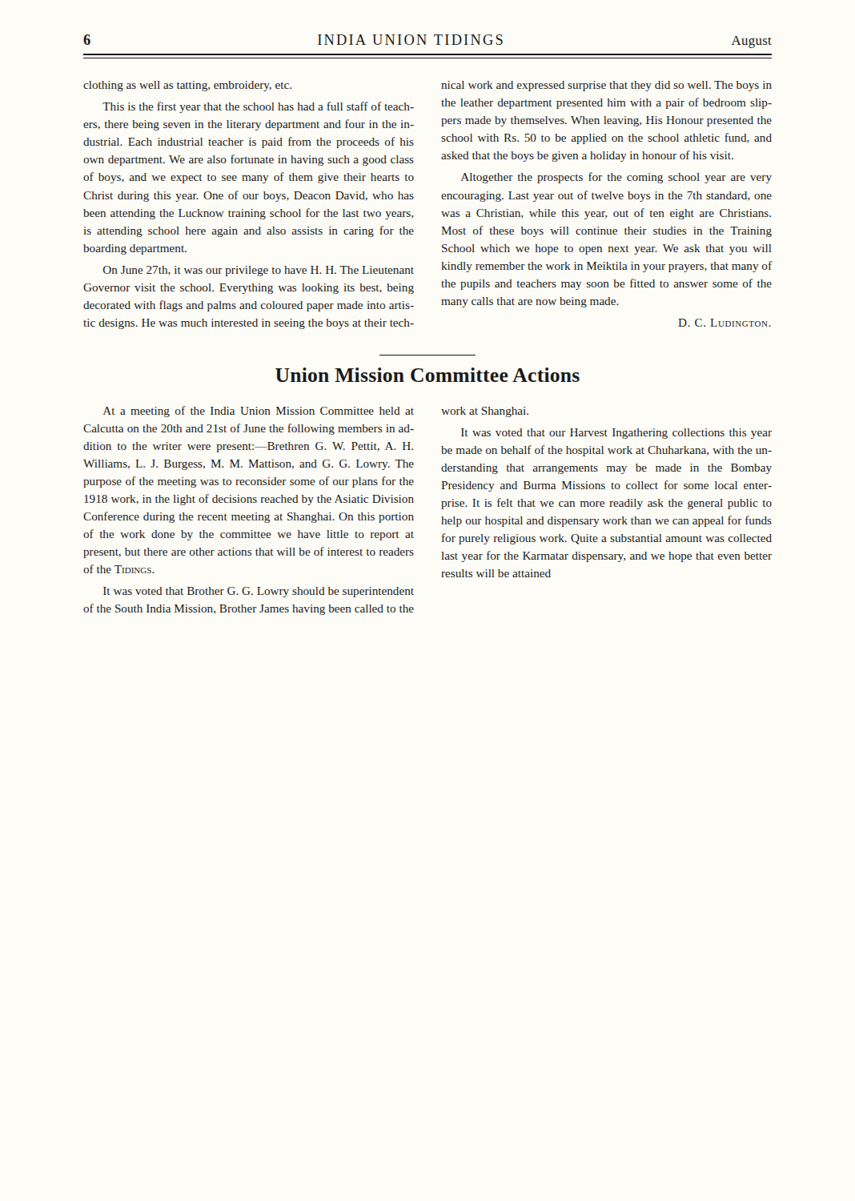6 INDIA UNION TIDINGS August
clothing as well as tatting, embroidery, etc.
This is the first year that the school has had a full staff of teachers, there being seven in the literary department and four in the industrial. Each industrial teacher is paid from the proceeds of his own department. We are also fortunate in having such a good class of boys, and we expect to see many of them give their hearts to Christ during this year. One of our boys, Deacon David, who has been attending the Lucknow training school for the last two years, is attending school here again and also assists in caring for the boarding department.
On June 27th, it was our privilege to have H. H. The Lieutenant Governor visit the school. Everything was looking its best, being decorated with flags and palms and coloured paper made into artistic designs. He was much interested in seeing the boys at their technical work and expressed surprise that they did so well. The boys in the leather department presented him with a pair of bedroom slippers made by themselves. When leaving, His Honour presented the school with Rs. 50 to be applied on the school athletic fund, and asked that the boys be given a holiday in honour of his visit.
Altogether the prospects for the coming school year are very encouraging. Last year out of twelve boys in the 7th standard, one was a Christian, while this year, out of ten eight are Christians. Most of these boys will continue their studies in the Training School which we hope to open next year. We ask that you will kindly remember the work in Meiktila in your prayers, that many of the pupils and teachers may soon be fitted to answer some of the many calls that are now being made.
D. C. Ludington.
Union Mission Committee Actions
At a meeting of the India Union Mission Committee held at Calcutta on the 20th and 21st of June the following members in addition to the writer were present:—Brethren G. W. Pettit, A. H. Williams, L. J. Burgess, M. M. Mattison, and G. G. Lowry. The purpose of the meeting was to reconsider some of our plans for the 1918 work, in the light of decisions reached by the Asiatic Division Conference during the recent meeting at Shanghai. On this portion of the work done by the committee we have little to report at present, but there are other actions that will be of interest to readers of the Tidings.
It was voted that Brother G. G. Lowry should be superintendent of the South India Mission, Brother James having been called to the work at Shanghai.
It was voted that our Harvest Ingathering collections this year be made on behalf of the hospital work at Chuharkana, with the understanding that arrangements may be made in the Bombay Presidency and Burma Missions to collect for some local enterprise. It is felt that we can more readily ask the general public to help our hospital and dispensary work than we can appeal for funds for purely religious work. Quite a substantial amount was collected last year for the Karmatar dispensary, and we hope that even better results will be attained